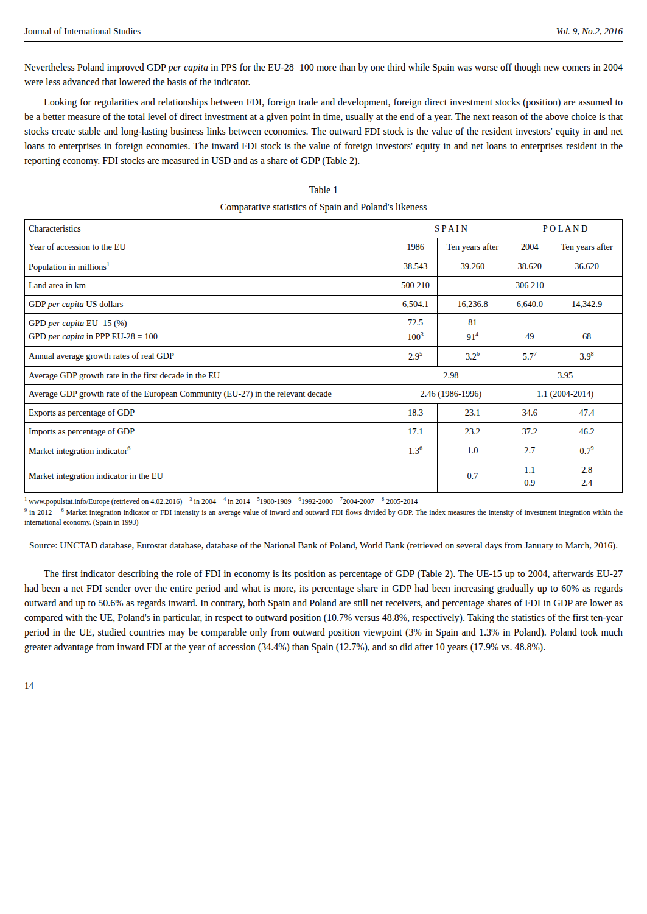Journal of International Studies Vol. 9, No.2, 2016
Nevertheless Poland improved GDP per capita in PPS for the EU-28=100 more than by one third while Spain was worse off though new comers in 2004 were less advanced that lowered the basis of the indicator.
Looking for regularities and relationships between FDI, foreign trade and development, foreign direct investment stocks (position) are assumed to be a better measure of the total level of direct investment at a given point in time, usually at the end of a year. The next reason of the above choice is that stocks create stable and long-lasting business links between economies. The outward FDI stock is the value of the resident investors' equity in and net loans to enterprises in foreign economies. The inward FDI stock is the value of foreign investors' equity in and net loans to enterprises resident in the reporting economy. FDI stocks are measured in USD and as a share of GDP (Table 2).
Table 1
Comparative statistics of Spain and Poland's likeness
| Characteristics | S P A I N | P O L A N D |
| Year of accession to the EU | 1986 | Ten years after | 2004 | Ten years after |
| Population in millions 1 | 38.543 | 39.260 | 38.620 | 36.620 |
| Land area in km | 500 210 | | 306 210 | |
| GDP per capita US dollars | 6,504.1 | 16,236.8 | 6,640.0 | 14,342.9 |
| GPD per capita EU=15 (%) GPD per capita in PPP EU-28 = 100 | 72.5 100 3 | 81 91 4 | 49 | 68 |
| Annual average growth rates of real GDP | 2.9 5 | 3.2 6 | 5.7 7 | 3.9 8 |
| Average GDP growth rate in the first decade in the EU | 2.98 | 3.95 |
| Average GDP growth rate of the European Community (EU-27) in the relevant decade | 2.46 (1986-1996) | 1.1 (2004-2014) |
| Exports as percentage of GDP | 18.3 | 23.1 | 34.6 | 47.4 |
| Imports as percentage of GDP | 17.1 | 23.2 | 37.2 | 46.2 |
| Market integration indicator 6 | 1.3 6 | 1.0 | 2.7 | 0.7 9 |
| Market integration indicator in the EU | | 0.7 | 1.1 0.9 | 2.8 2.4 |
1 www.populstat.info/Europe (retrieved on 4.02.2016) 3 in 2004 4 in 2014 51980-1989 61992-2000 72004-2007 8 2005-2014
9 in 2012 6 Market integration indicator or FDI intensity is an average value of inward and outward FDI flows divided by GDP. The index measures the intensity of investment integration within the international economy. (Spain in 1993)
Source: UNCTAD database, Eurostat database, database of the National Bank of Poland, World Bank (retrieved on several days from January to March, 2016).
The first indicator describing the role of FDI in economy is its position as percentage of GDP (Table 2). The UE-15 up to 2004, afterwards EU-27 had been a net FDI sender over the entire period and what is more, its percentage share in GDP had been increasing gradually up to 60% as regards outward and up to 50.6% as regards inward. In contrary, both Spain and Poland are still net receivers, and percentage shares of FDI in GDP are lower as compared with the UE, Poland's in particular, in respect to outward position (10.7% versus 48.8%, respectively). Taking the statistics of the first ten-year period in the UE, studied countries may be comparable only from outward position viewpoint (3% in Spain and 1.3% in Poland). Poland took much greater advantage from inward FDI at the year of accession (34.4%) than Spain (12.7%), and so did after 10 years (17.9% vs. 48.8%).
14